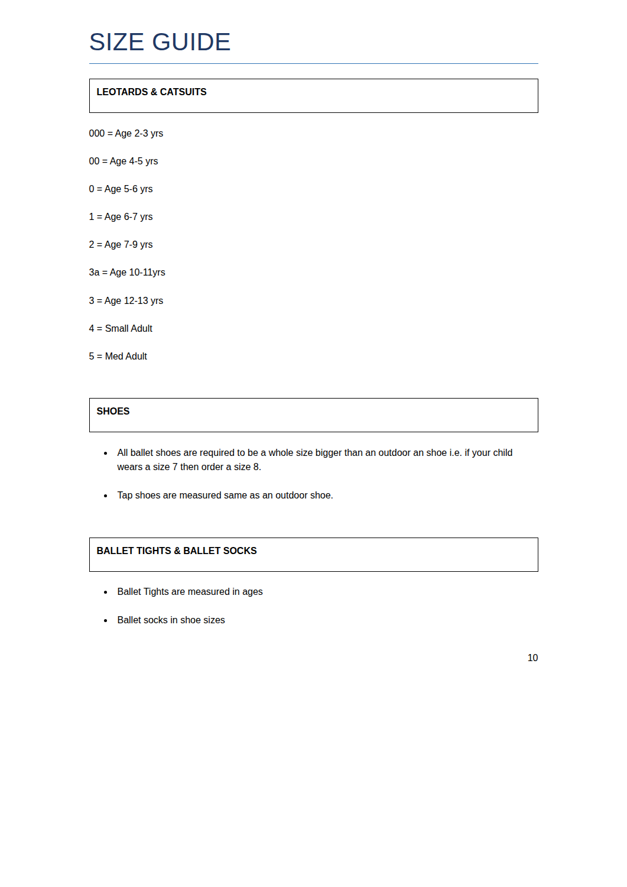SIZE GUIDE
LEOTARDS & CATSUITS
000 = Age 2-3 yrs
00 = Age 4-5 yrs
0 = Age 5-6 yrs
1 = Age 6-7 yrs
2 = Age 7-9 yrs
3a = Age 10-11yrs
3 = Age 12-13 yrs
4 = Small Adult
5 = Med Adult
SHOES
All ballet shoes are required to be a whole size bigger than an outdoor an shoe i.e. if your child wears a size 7 then order a size 8.
Tap shoes are measured same as an outdoor shoe.
BALLET TIGHTS & BALLET SOCKS
Ballet Tights are measured in ages
Ballet socks in shoe sizes
10